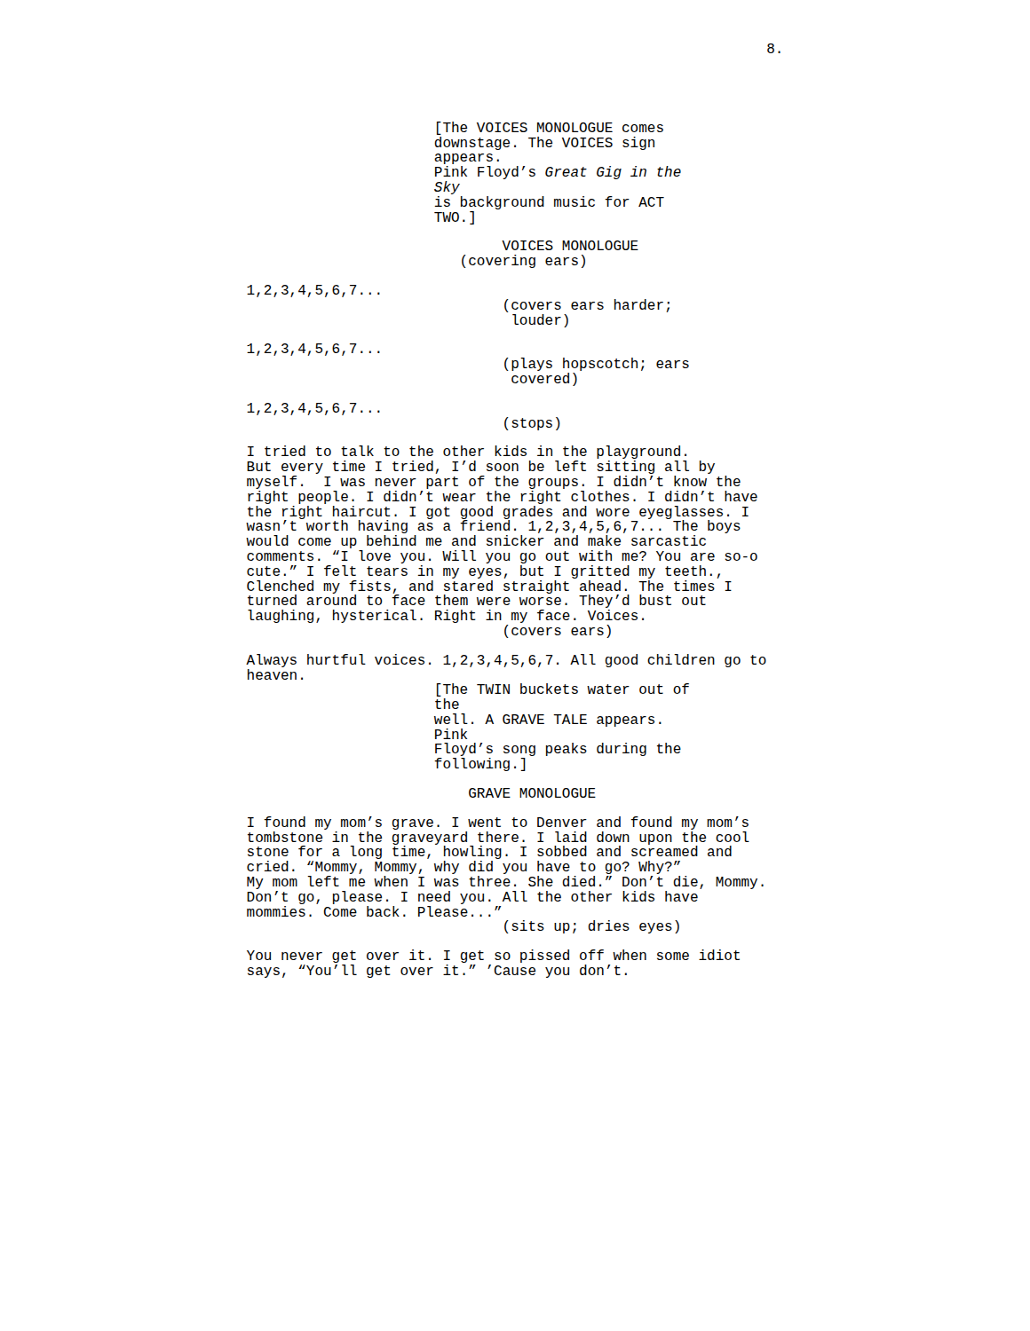8.
[The VOICES MONOLOGUE comes downstage. The VOICES sign appears. Pink Floyd’s Great Gig in the Sky is background music for ACT TWO.]
VOICES MONOLOGUE
(covering ears)
1,2,3,4,5,6,7...
(covers ears harder; louder)
1,2,3,4,5,6,7...
(plays hopscotch; ears covered)
1,2,3,4,5,6,7...
(stops)
I tried to talk to the other kids in the playground. But every time I tried, I’d soon be left sitting all by myself. I was never part of the groups. I didn’t know the right people. I didn’t wear the right clothes. I didn’t have the right haircut. I got good grades and wore eyeglasses. I wasn’t worth having as a friend. 1,2,3,4,5,6,7... The boys would come up behind me and snicker and make sarcastic comments. “I love you. Will you go out with me? You are so-o cute.” I felt tears in my eyes, but I gritted my teeth., Clenched my fists, and stared straight ahead. The times I turned around to face them were worse. They’d bust out laughing, hysterical. Right in my face. Voices.
(covers ears)
Always hurtful voices. 1,2,3,4,5,6,7. All good children go to heaven.
[The TWIN buckets water out of the well. A GRAVE TALE appears. Pink Floyd’s song peaks during the following.]
GRAVE MONOLOGUE
I found my mom’s grave. I went to Denver and found my mom’s tombstone in the graveyard there. I laid down upon the cool stone for a long time, howling. I sobbed and screamed and cried. “Mommy, Mommy, why did you have to go? Why?” My mom left me when I was three. She died.” Don’t die, Mommy. Don’t go, please. I need you. All the other kids have mommies. Come back. Please...”
(sits up; dries eyes)
You never get over it. I get so pissed off when some idiot says, “You’ll get over it.” ’Cause you don’t.